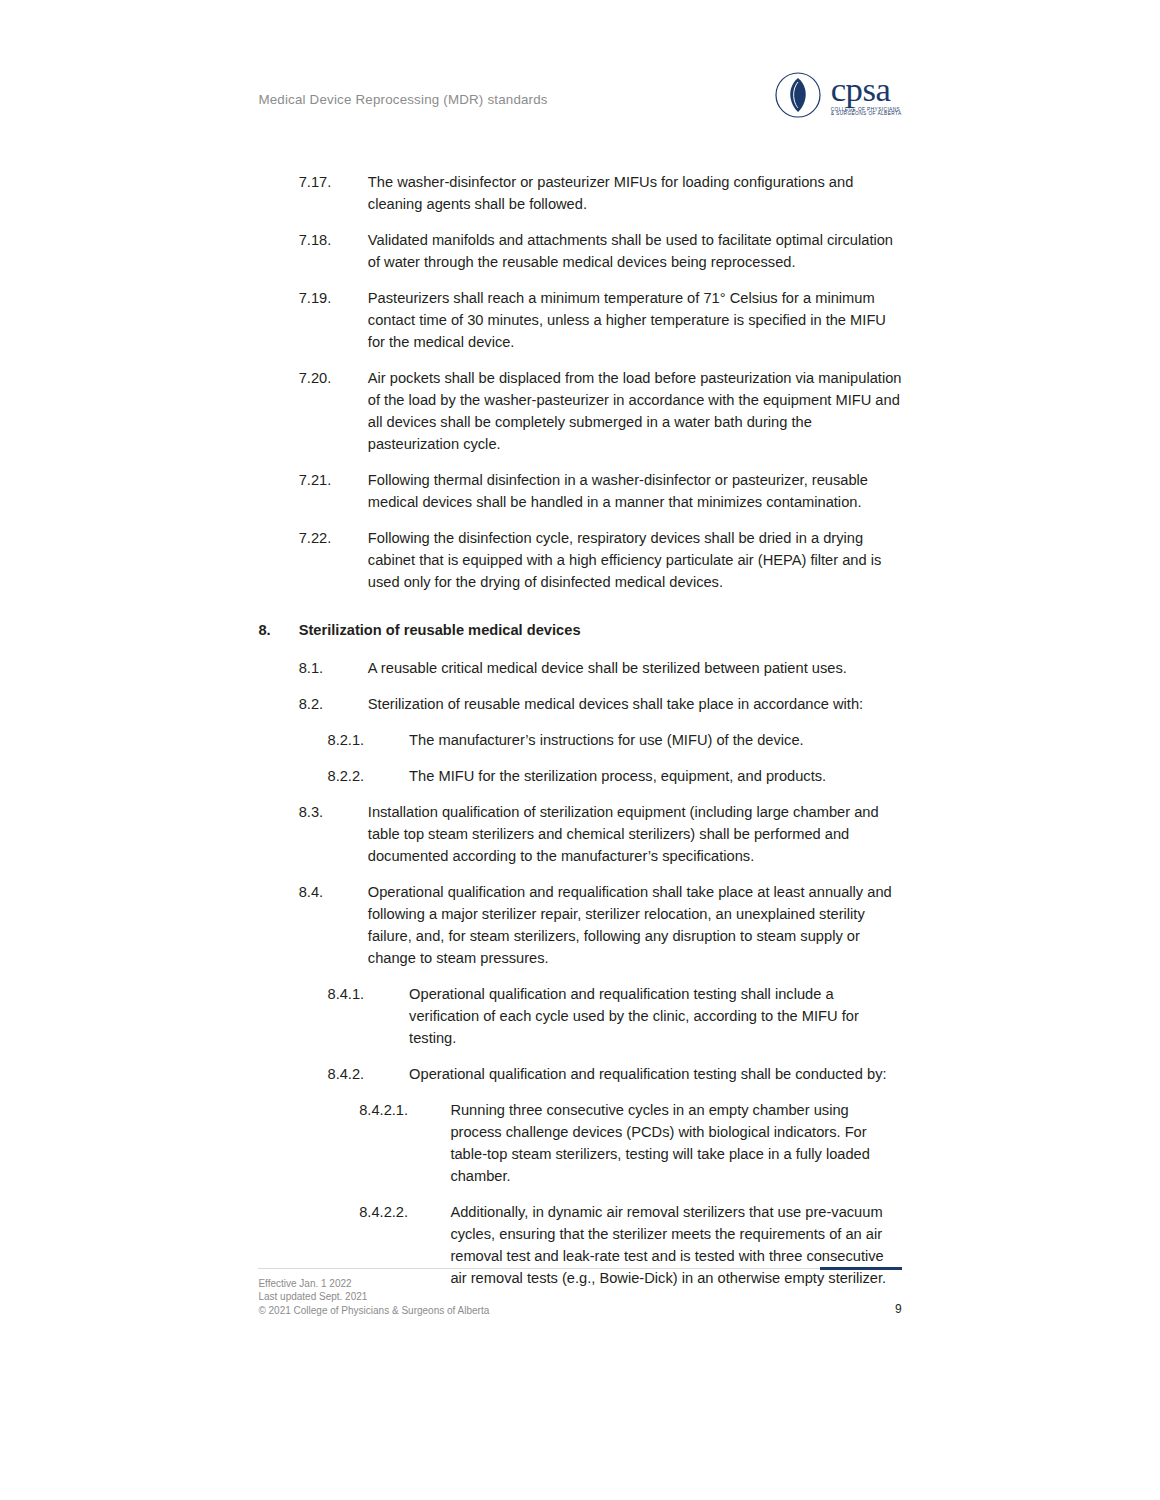Medical Device Reprocessing (MDR) standards
cpsa
College of Physicians
& Surgeons of Alberta
7.17.
The washer-disinfector or pasteurizer MIFUs for loading configurations and cleaning agents shall be followed.
7.18.
Validated manifolds and attachments shall be used to facilitate optimal circulation of water through the reusable medical devices being reprocessed.
7.19.
Pasteurizers shall reach a minimum temperature of 71° Celsius for a minimum contact time of 30 minutes, unless a higher temperature is specified in the MIFU for the medical device.
7.20.
Air pockets shall be displaced from the load before pasteurization via manipulation of the load by the washer-pasteurizer in accordance with the equipment MIFU and all devices shall be completely submerged in a water bath during the pasteurization cycle.
7.21.
Following thermal disinfection in a washer-disinfector or pasteurizer, reusable medical devices shall be handled in a manner that minimizes contamination.
7.22.
Following the disinfection cycle, respiratory devices shall be dried in a drying cabinet that is equipped with a high efficiency particulate air (HEPA) filter and is used only for the drying of disinfected medical devices.
8. Sterilization of reusable medical devices
8.1.
A reusable critical medical device shall be sterilized between patient uses.
8.2.
Sterilization of reusable medical devices shall take place in accordance with:
8.2.1.
The manufacturer’s instructions for use (MIFU) of the device.
8.2.2.
The MIFU for the sterilization process, equipment, and products.
8.3.
Installation qualification of sterilization equipment (including large chamber and table top steam sterilizers and chemical sterilizers) shall be performed and documented according to the manufacturer’s specifications.
8.4.
Operational qualification and requalification shall take place at least annually and following a major sterilizer repair, sterilizer relocation, an unexplained sterility failure, and, for steam sterilizers, following any disruption to steam supply or change to steam pressures.
8.4.1.
Operational qualification and requalification testing shall include a verification of each cycle used by the clinic, according to the MIFU for testing.
8.4.2.
Operational qualification and requalification testing shall be conducted by:
8.4.2.1.
Running three consecutive cycles in an empty chamber using process challenge devices (PCDs) with biological indicators. For table-top steam sterilizers, testing will take place in a fully loaded chamber.
8.4.2.2.
Additionally, in dynamic air removal sterilizers that use pre-vacuum cycles, ensuring that the sterilizer meets the requirements of an air removal test and leak-rate test and is tested with three consecutive air removal tests (e.g., Bowie-Dick) in an otherwise empty sterilizer.
Effective Jan. 1 2022
Last updated Sept. 2021
© 2021 College of Physicians & Surgeons of Alberta
9